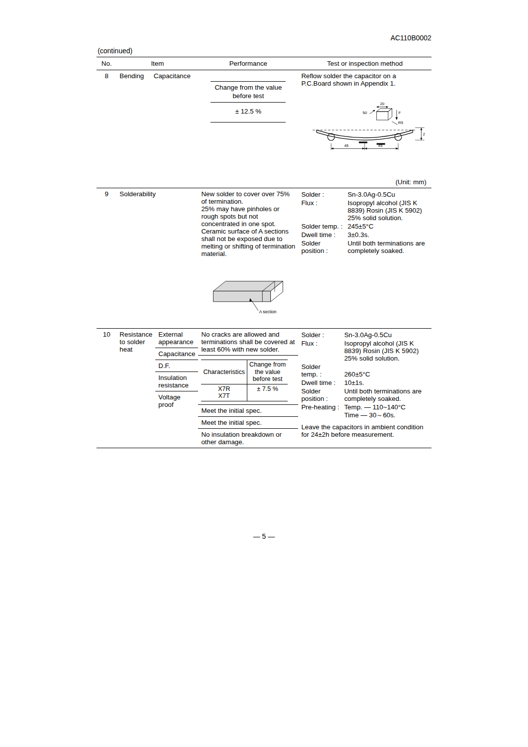AC110B0002
(continued)
| No. | Item | Performance | Test or inspection method |
| --- | --- | --- | --- |
| 8 | Bending Capacitance | Change from the value before test ± 12.5 % | Reflow solder the capacitor on a P.C.Board shown in Appendix 1. 20 50 F R5 2 45 45 (Unit: mm) |
| 9 | Solderability | New solder to cover over 75% of termination. 25% may have pinholes or rough spots but not concentrated in one spot. Ceramic surface of A sections shall not be exposed due to melting or shifting of termination material. A section | / Solder : / Sn-3.0Ag-0.5Cu / / Flux : / Isopropyl alcohol (JIS K 8839) Rosin (JIS K 5902) 25% solid solution. / / Solder temp. : / 245±5°C / / Dwell time : / 3±0.3s. / / Solder position : / Until both terminations are completely soaked. / |
| 10 | / Resistance to solder heat / External appearance / / Capacitance / / D.F. / / Insulation resistance / / Voltage proof / | / No cracks are allowed and terminations shall be covered at least 60% with new solder. / / / Characteristics / Change from the value before test / / --- / --- / / X7R X7T / ± 7.5 % / / / Meet the initial spec. / / Meet the initial spec. / / No insulation breakdown or other damage. / | / Solder : / Sn-3.0Ag-0.5Cu / / Flux : / Isopropyl alcohol (JIS K 8839) Rosin (JIS K 5902) 25% solid solution. / / Solder temp. : / 260±5°C / / Dwell time : / 10±1s. / / Solder position : / Until both terminations are completely soaked. / / Pre-heating : / Temp. — 110~140°C Time — 30～60s. / Leave the capacitors in ambient condition for 24±2h before measurement. |
— 5 —